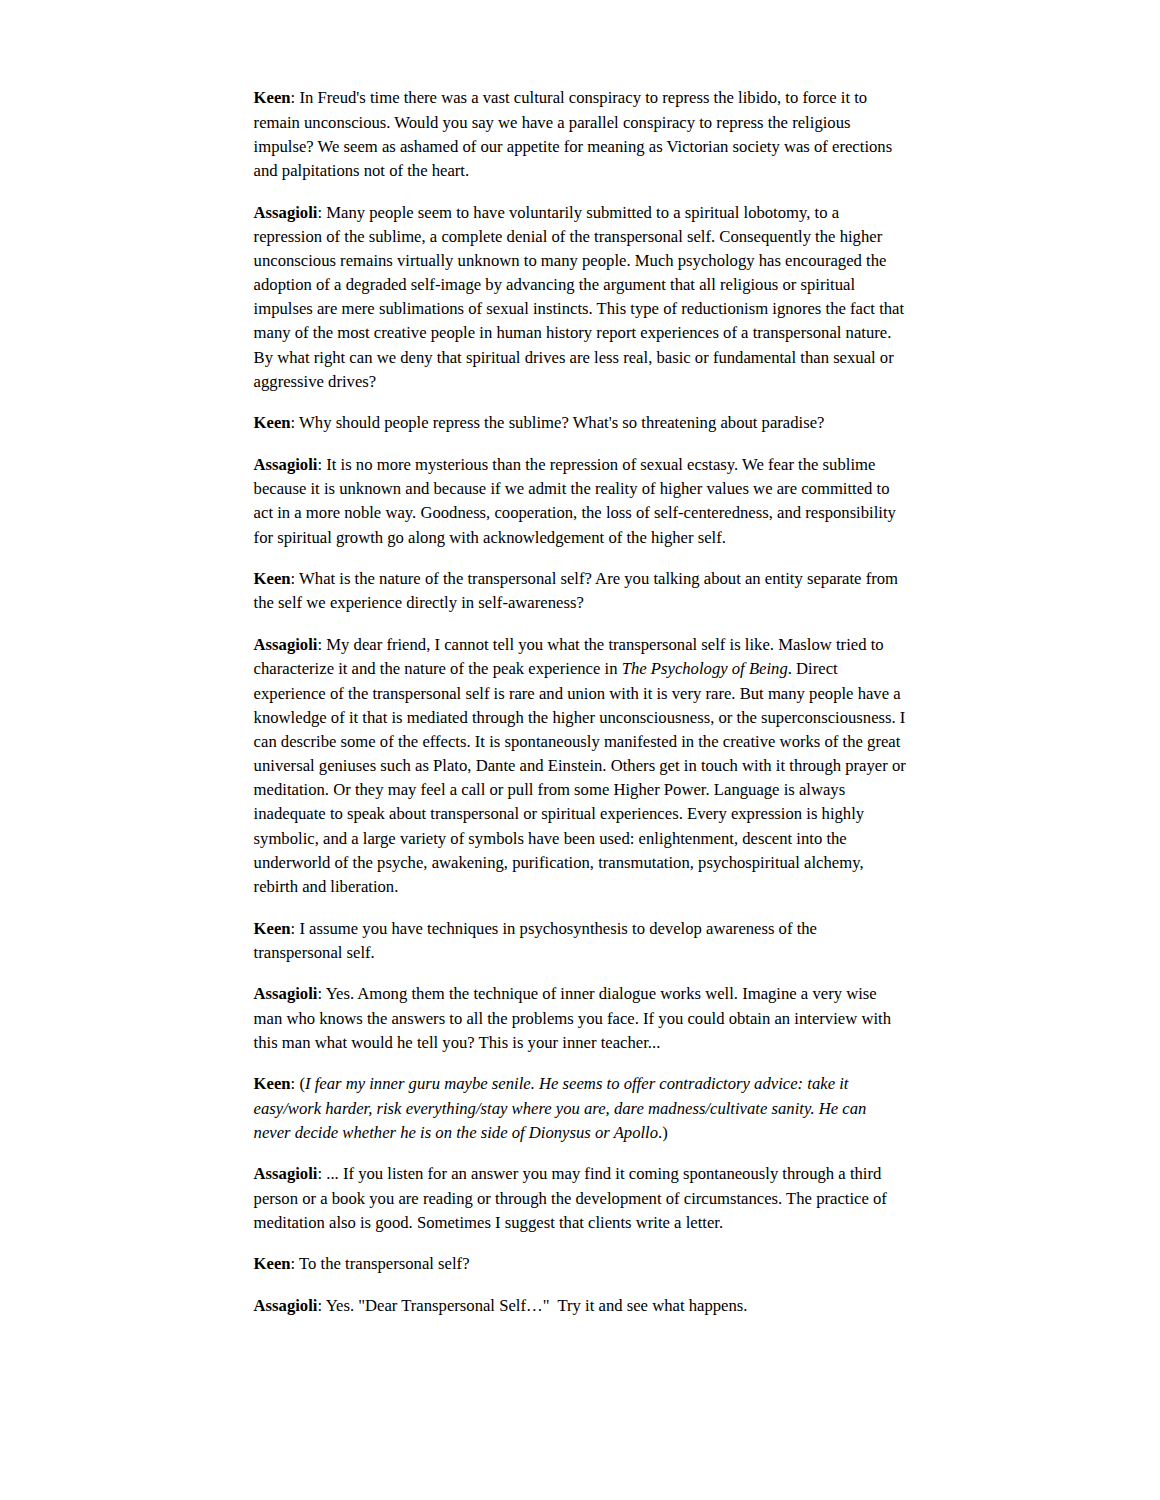Keen: In Freud's time there was a vast cultural conspiracy to repress the libido, to force it to remain unconscious. Would you say we have a parallel conspiracy to repress the religious impulse? We seem as ashamed of our appetite for meaning as Victorian society was of erections and palpitations not of the heart.
Assagioli: Many people seem to have voluntarily submitted to a spiritual lobotomy, to a repression of the sublime, a complete denial of the transpersonal self. Consequently the higher unconscious remains virtually unknown to many people. Much psychology has encouraged the adoption of a degraded self-image by advancing the argument that all religious or spiritual impulses are mere sublimations of sexual instincts. This type of reductionism ignores the fact that many of the most creative people in human history report experiences of a transpersonal nature. By what right can we deny that spiritual drives are less real, basic or fundamental than sexual or aggressive drives?
Keen: Why should people repress the sublime? What's so threatening about paradise?
Assagioli: It is no more mysterious than the repression of sexual ecstasy. We fear the sublime because it is unknown and because if we admit the reality of higher values we are committed to act in a more noble way. Goodness, cooperation, the loss of self-centeredness, and responsibility for spiritual growth go along with acknowledgement of the higher self.
Keen: What is the nature of the transpersonal self? Are you talking about an entity separate from the self we experience directly in self-awareness?
Assagioli: My dear friend, I cannot tell you what the transpersonal self is like. Maslow tried to characterize it and the nature of the peak experience in The Psychology of Being. Direct experience of the transpersonal self is rare and union with it is very rare. But many people have a knowledge of it that is mediated through the higher unconsciousness, or the superconsciousness. I can describe some of the effects. It is spontaneously manifested in the creative works of the great universal geniuses such as Plato, Dante and Einstein. Others get in touch with it through prayer or meditation. Or they may feel a call or pull from some Higher Power. Language is always inadequate to speak about transpersonal or spiritual experiences. Every expression is highly symbolic, and a large variety of symbols have been used: enlightenment, descent into the underworld of the psyche, awakening, purification, transmutation, psychospiritual alchemy, rebirth and liberation.
Keen: I assume you have techniques in psychosynthesis to develop awareness of the transpersonal self.
Assagioli: Yes. Among them the technique of inner dialogue works well. Imagine a very wise man who knows the answers to all the problems you face. If you could obtain an interview with this man what would he tell you? This is your inner teacher...
Keen: (I fear my inner guru maybe senile. He seems to offer contradictory advice: take it easy/work harder, risk everything/stay where you are, dare madness/cultivate sanity. He can never decide whether he is on the side of Dionysus or Apollo.)
Assagioli: ... If you listen for an answer you may find it coming spontaneously through a third person or a book you are reading or through the development of circumstances. The practice of meditation also is good. Sometimes I suggest that clients write a letter.
Keen: To the transpersonal self?
Assagioli: Yes. "Dear Transpersonal Self…" Try it and see what happens.